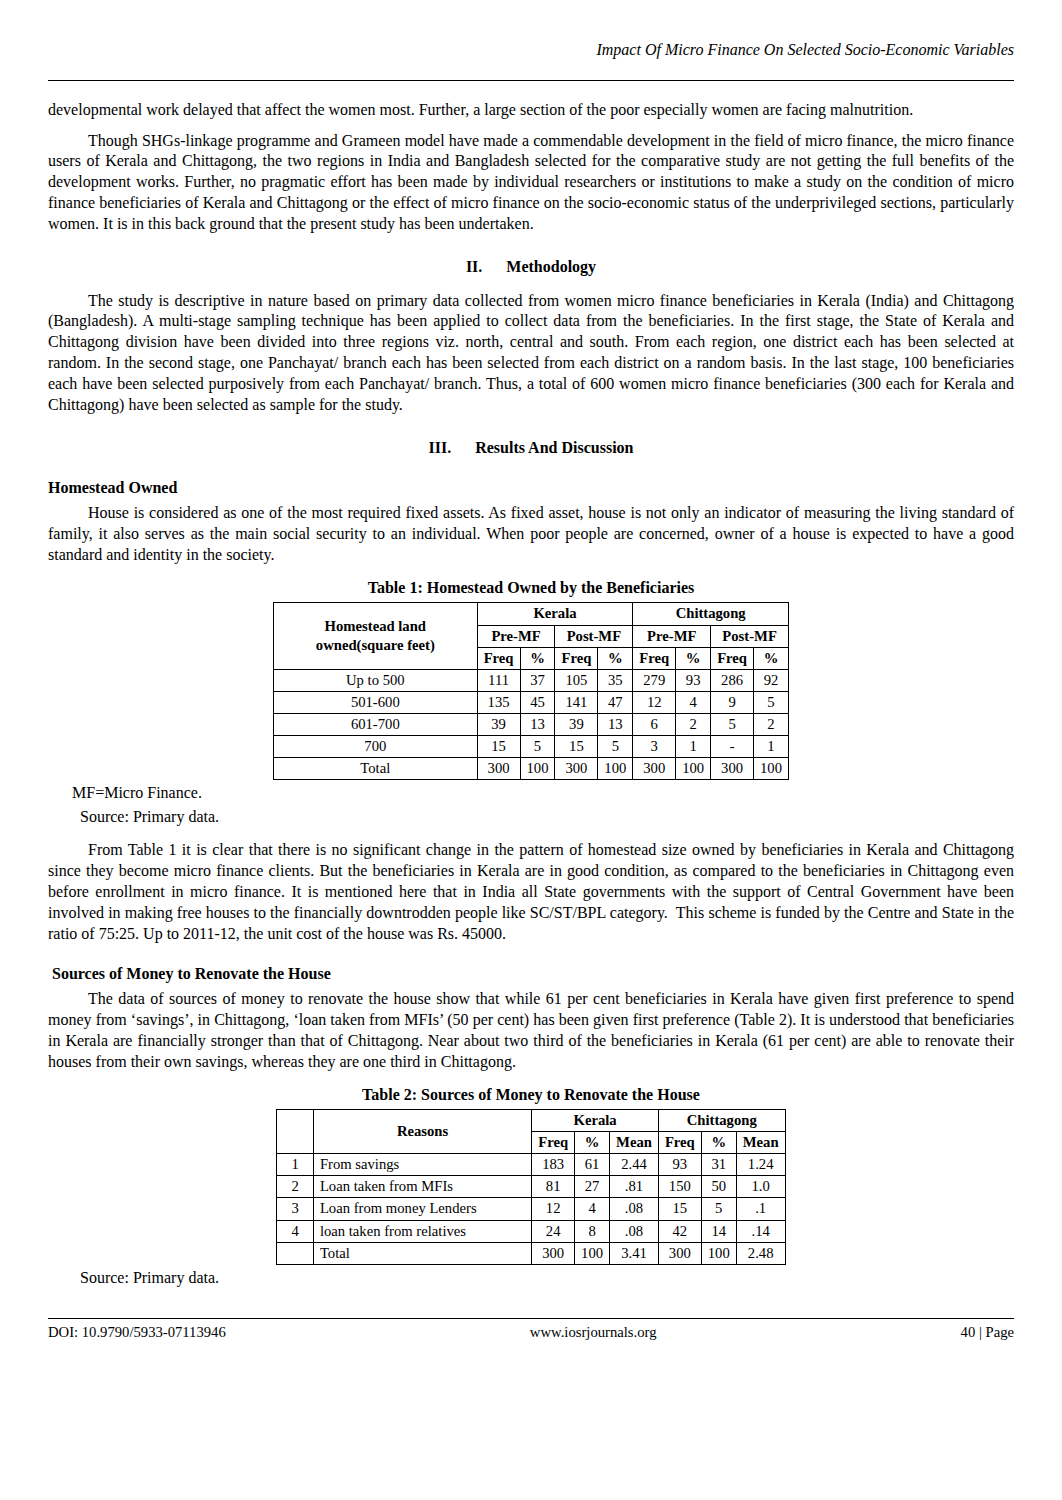Impact Of Micro Finance On Selected Socio-Economic Variables
developmental work delayed that affect the women most. Further, a large section of the poor especially women are facing malnutrition.
Though SHGs-linkage programme and Grameen model have made a commendable development in the field of micro finance, the micro finance users of Kerala and Chittagong, the two regions in India and Bangladesh selected for the comparative study are not getting the full benefits of the development works. Further, no pragmatic effort has been made by individual researchers or institutions to make a study on the condition of micro finance beneficiaries of Kerala and Chittagong or the effect of micro finance on the socio-economic status of the underprivileged sections, particularly women. It is in this back ground that the present study has been undertaken.
II. Methodology
The study is descriptive in nature based on primary data collected from women micro finance beneficiaries in Kerala (India) and Chittagong (Bangladesh). A multi-stage sampling technique has been applied to collect data from the beneficiaries. In the first stage, the State of Kerala and Chittagong division have been divided into three regions viz. north, central and south. From each region, one district each has been selected at random. In the second stage, one Panchayat/ branch each has been selected from each district on a random basis. In the last stage, 100 beneficiaries each have been selected purposively from each Panchayat/ branch. Thus, a total of 600 women micro finance beneficiaries (300 each for Kerala and Chittagong) have been selected as sample for the study.
III. Results And Discussion
Homestead Owned
House is considered as one of the most required fixed assets. As fixed asset, house is not only an indicator of measuring the living standard of family, it also serves as the main social security to an individual. When poor people are concerned, owner of a house is expected to have a good standard and identity in the society.
Table 1: Homestead Owned by the Beneficiaries
| Homestead land owned(square feet) | Kerala | Chittagong |
| --- | --- | --- |
| Pre-MF | Post-MF | Pre-MF | Post-MF |
| Freq | % | Freq | % | Freq | % | Freq | % |
| Up to 500 | 111 | 37 | 105 | 35 | 279 | 93 | 286 | 92 |
| 501-600 | 135 | 45 | 141 | 47 | 12 | 4 | 9 | 5 |
| 601-700 | 39 | 13 | 39 | 13 | 6 | 2 | 5 | 2 |
| 700 | 15 | 5 | 15 | 5 | 3 | 1 | - | 1 |
| Total | 300 | 100 | 300 | 100 | 300 | 100 | 300 | 100 |
MF=Micro Finance.
Source: Primary data.
From Table 1 it is clear that there is no significant change in the pattern of homestead size owned by beneficiaries in Kerala and Chittagong since they become micro finance clients. But the beneficiaries in Kerala are in good condition, as compared to the beneficiaries in Chittagong even before enrollment in micro finance. It is mentioned here that in India all State governments with the support of Central Government have been involved in making free houses to the financially downtrodden people like SC/ST/BPL category. This scheme is funded by the Centre and State in the ratio of 75:25. Up to 2011-12, the unit cost of the house was Rs. 45000.
Sources of Money to Renovate the House
The data of sources of money to renovate the house show that while 61 per cent beneficiaries in Kerala have given first preference to spend money from ‘savings’, in Chittagong, ‘loan taken from MFIs’ (50 per cent) has been given first preference (Table 2). It is understood that beneficiaries in Kerala are financially stronger than that of Chittagong. Near about two third of the beneficiaries in Kerala (61 per cent) are able to renovate their houses from their own savings, whereas they are one third in Chittagong.
Table 2: Sources of Money to Renovate the House
| | Reasons | Kerala | Chittagong |
| --- | --- | --- | --- |
| Freq | % | Mean | Freq | % | Mean |
| 1 | From savings | 183 | 61 | 2.44 | 93 | 31 | 1.24 |
| 2 | Loan taken from MFIs | 81 | 27 | .81 | 150 | 50 | 1.0 |
| 3 | Loan from money Lenders | 12 | 4 | .08 | 15 | 5 | .1 |
| 4 | loan taken from relatives | 24 | 8 | .08 | 42 | 14 | .14 |
| | Total | 300 | 100 | 3.41 | 300 | 100 | 2.48 |
Source: Primary data.
DOI: 10.9790/5933-07113946 www.iosrjournals.org 40 | Page